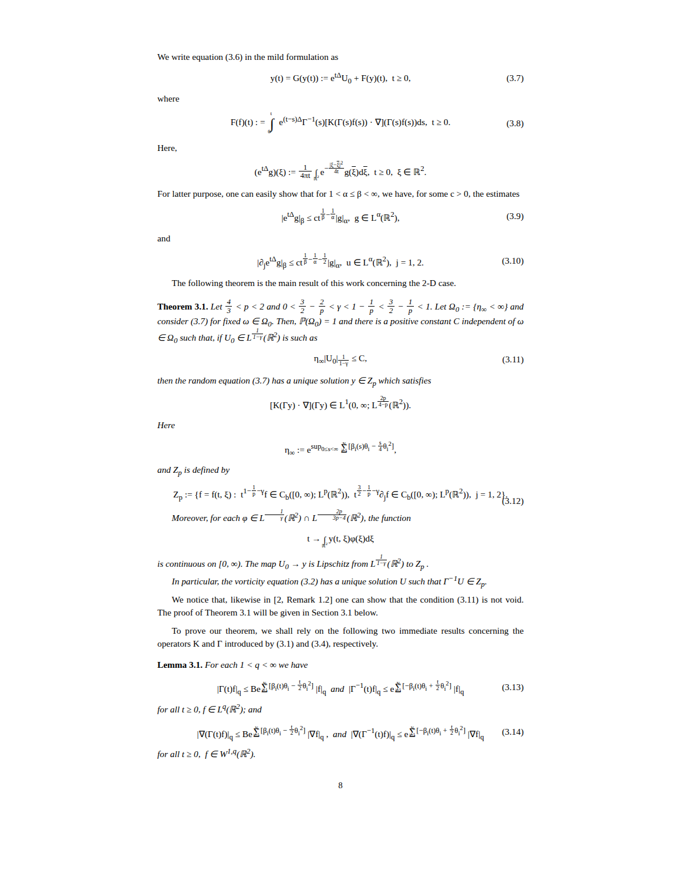We write equation (3.6) in the mild formulation as
y(t) = G(y(t)) := etΔU0 + F(y)(t), t ≥ 0, (3.7)
where
F(f)(t) : = ∫t 0 e(t−s)ΔΓ−1(s)[K(Γ(s)f(s)) · ∇](Γ(s)f(s))ds, t ≥ 0. (3.8)
Here,
(etΔg)(ξ) := 14πt ∫ℝ2 e−|ξ−ξ|24tg(ξ)dξ, t ≥ 0, ξ ∈ ℝ2.
For latter purpose, one can easily show that for 1 < α ≤ β < ∞, we have, for some c > 0, the estimates
|etΔg|β ≤ ct1 β−1 α|g|α, g ∈ Lα(ℝ2), (3.9)
and
|∂jetΔg|β ≤ ct1 β−1 α−12|g|α, u ∈ Lα(ℝ2), j = 1, 2. (3.10)
The following theorem is the main result of this work concerning the 2-D case.
Theorem 3.1. Let 43 < p < 2 and 0 < 32 − 2 p < γ < 1 − 1 p < 32 − 1 p < 1. Let Ω0 := {η∞ < ∞} and consider (3.7) for fixed ω ∈ Ω0. Then, ℙ(Ω0) = 1 and there is a positive constant C independent of ω ∈ Ω0 such that, if U0 ∈ L11−γ(ℝ2) is such as
η∞|U0|11−γ ≤ C, (3.11)
then the random equation (3.7) has a unique solution y ∈ Zp which satisfies
[K(Γy) · ∇](Γy) ∈ L1(0, ∞; L2p 4−p(ℝ2)).
Here
η∞ := esup0≤s<∞ ∑Ni=1[βi(s)θi − s 4θi2],
and Zp is defined by
Zp := {f = f(t, ξ) : t1−1 p−γf ∈ Cb([0, ∞); Lp(ℝ2)), t32−1 p−γ∂jf ∈ Cb([0, ∞); Lp(ℝ2)), j = 1, 2}. (3.12)
Moreover, for each φ ∈ L1 γ(ℝ2) ∩ L2p 3p−4(ℝ2), the function
t → ∫ℝ2 y(t, ξ)φ(ξ)dξ
is continuous on [0, ∞). The map U0 → y is Lipschitz from L11−γ(ℝ2) to Zp .
In particular, the vorticity equation (3.2) has a unique solution U such that Γ−1U ∈ Zp.
We notice that, likewise in [2, Remark 1.2] one can show that the condition (3.11) is not void. The proof of Theorem 3.1 will be given in Section 3.1 below.
To prove our theorem, we shall rely on the following two immediate results concerning the operators K and Γ introduced by (3.1) and (3.4), respectively.
Lemma 3.1. For each 1 < q < ∞ we have
|Γ(t)f|q ≤ Be∑Ni=1[βi(t)θi − t 2θi2] |f|q and |Γ−1(t)f|q ≤ e∑Ni=1[−βi(t)θi + t 2θi2] |f|q (3.13)
for all t ≥ 0, f ∈ Lq(ℝ2); and
|∇(Γ(t)f)|q ≤ Be∑Ni=1[βi(t)θi − t 2θi2] |∇f|q , and |∇(Γ−1(t)f)|q ≤ e∑Ni=1[−βi(t)θi + t 2θi2] |∇f|q (3.14)
for all t ≥ 0, f ∈ W1,q(ℝ2).
8